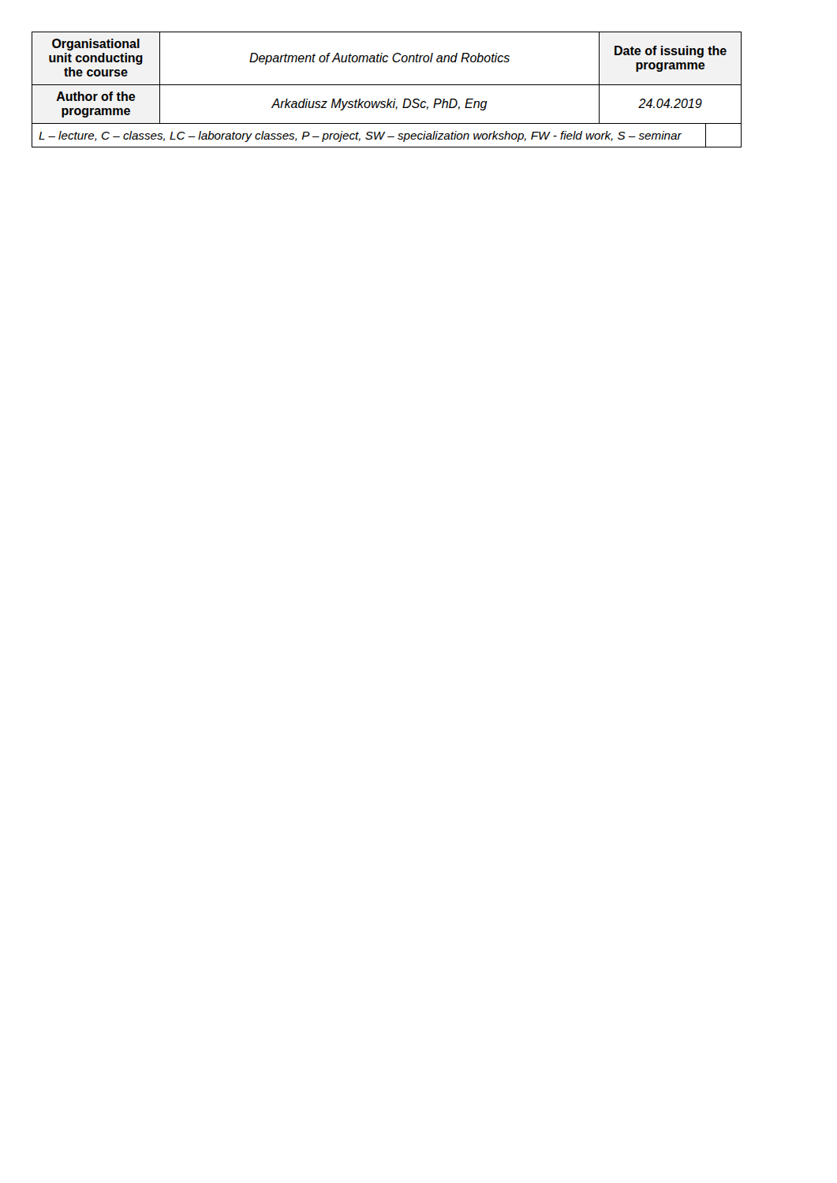| Organisational unit conducting the course | Department of Automatic Control and Robotics | Date of issuing the programme |
| Author of the programme | Arkadiusz Mystkowski, DSc, PhD, Eng | 24.04.2019 |
| L – lecture, C – classes, LC – laboratory classes, P – project, SW – specialization workshop, FW - field work, S – seminar | |